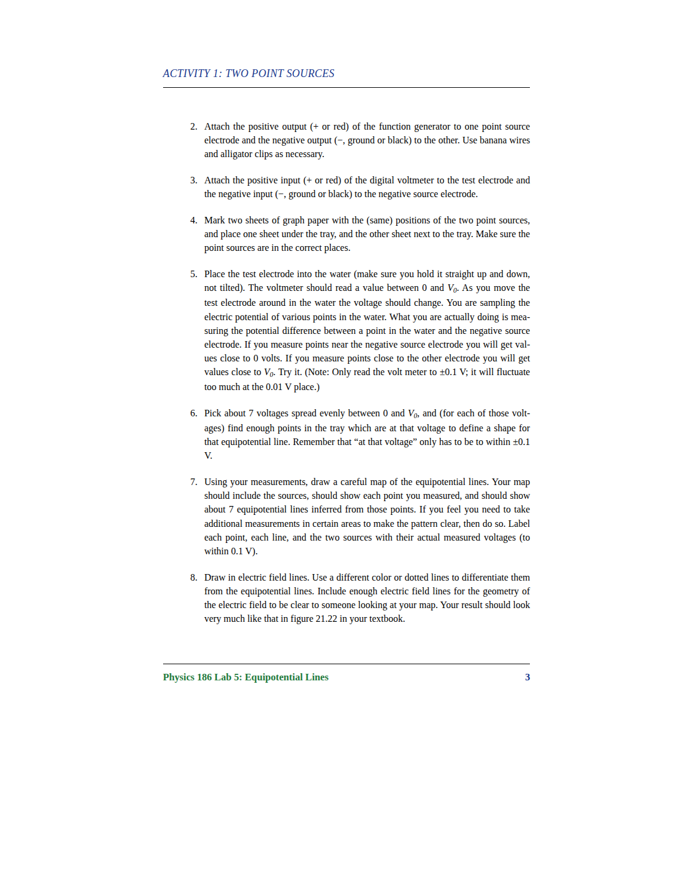ACTIVITY 1: TWO POINT SOURCES
2. Attach the positive output (+ or red) of the function generator to one point source electrode and the negative output (−, ground or black) to the other. Use banana wires and alligator clips as necessary.
3. Attach the positive input (+ or red) of the digital voltmeter to the test electrode and the negative input (−, ground or black) to the negative source electrode.
4. Mark two sheets of graph paper with the (same) positions of the two point sources, and place one sheet under the tray, and the other sheet next to the tray. Make sure the point sources are in the correct places.
5. Place the test electrode into the water (make sure you hold it straight up and down, not tilted). The voltmeter should read a value between 0 and V0. As you move the test electrode around in the water the voltage should change. You are sampling the electric potential of various points in the water. What you are actually doing is measuring the potential difference between a point in the water and the negative source electrode. If you measure points near the negative source electrode you will get values close to 0 volts. If you measure points close to the other electrode you will get values close to V0. Try it. (Note: Only read the volt meter to ±0.1 V; it will fluctuate too much at the 0.01 V place.)
6. Pick about 7 voltages spread evenly between 0 and V0, and (for each of those voltages) find enough points in the tray which are at that voltage to define a shape for that equipotential line. Remember that “at that voltage” only has to be to within ±0.1 V.
7. Using your measurements, draw a careful map of the equipotential lines. Your map should include the sources, should show each point you measured, and should show about 7 equipotential lines inferred from those points. If you feel you need to take additional measurements in certain areas to make the pattern clear, then do so. Label each point, each line, and the two sources with their actual measured voltages (to within 0.1 V).
8. Draw in electric field lines. Use a different color or dotted lines to differentiate them from the equipotential lines. Include enough electric field lines for the geometry of the electric field to be clear to someone looking at your map. Your result should look very much like that in figure 21.22 in your textbook.
Physics 186 Lab 5: Equipotential Lines 3